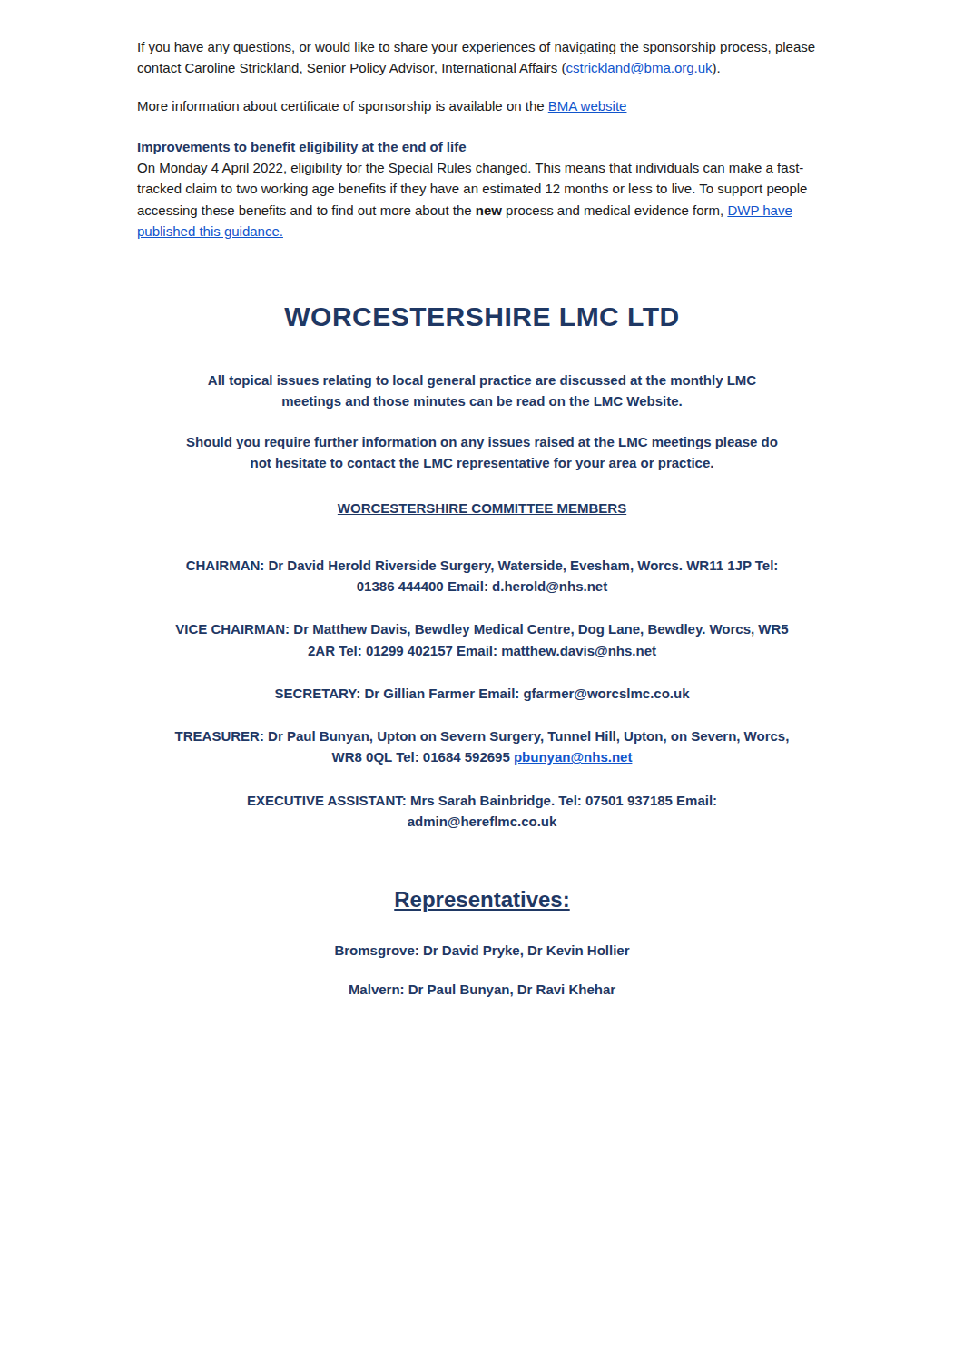If you have any questions, or would like to share your experiences of navigating the sponsorship process, please contact Caroline Strickland, Senior Policy Advisor, International Affairs (cstrickland@bma.org.uk).
More information about certificate of sponsorship is available on the BMA website
Improvements to benefit eligibility at the end of life
On Monday 4 April 2022, eligibility for the Special Rules changed. This means that individuals can make a fast-tracked claim to two working age benefits if they have an estimated 12 months or less to live. To support people accessing these benefits and to find out more about the new process and medical evidence form, DWP have published this guidance.
WORCESTERSHIRE LMC LTD
All topical issues relating to local general practice are discussed at the monthly LMC meetings and those minutes can be read on the LMC Website.
Should you require further information on any issues raised at the LMC meetings please do not hesitate to contact the LMC representative for your area or practice.
WORCESTERSHIRE COMMITTEE MEMBERS
CHAIRMAN: Dr David Herold Riverside Surgery, Waterside, Evesham, Worcs. WR11 1JP Tel: 01386 444400 Email: d.herold@nhs.net
VICE CHAIRMAN: Dr Matthew Davis, Bewdley Medical Centre, Dog Lane, Bewdley. Worcs, WR5 2AR Tel: 01299 402157 Email: matthew.davis@nhs.net
SECRETARY: Dr Gillian Farmer Email: gfarmer@worcslmc.co.uk
TREASURER: Dr Paul Bunyan, Upton on Severn Surgery, Tunnel Hill, Upton, on Severn, Worcs, WR8 0QL Tel: 01684 592695 pbunyan@nhs.net
EXECUTIVE ASSISTANT: Mrs Sarah Bainbridge. Tel: 07501 937185 Email: admin@hereflmc.co.uk
Representatives:
Bromsgrove: Dr David Pryke, Dr Kevin Hollier
Malvern: Dr Paul Bunyan, Dr Ravi Khehar